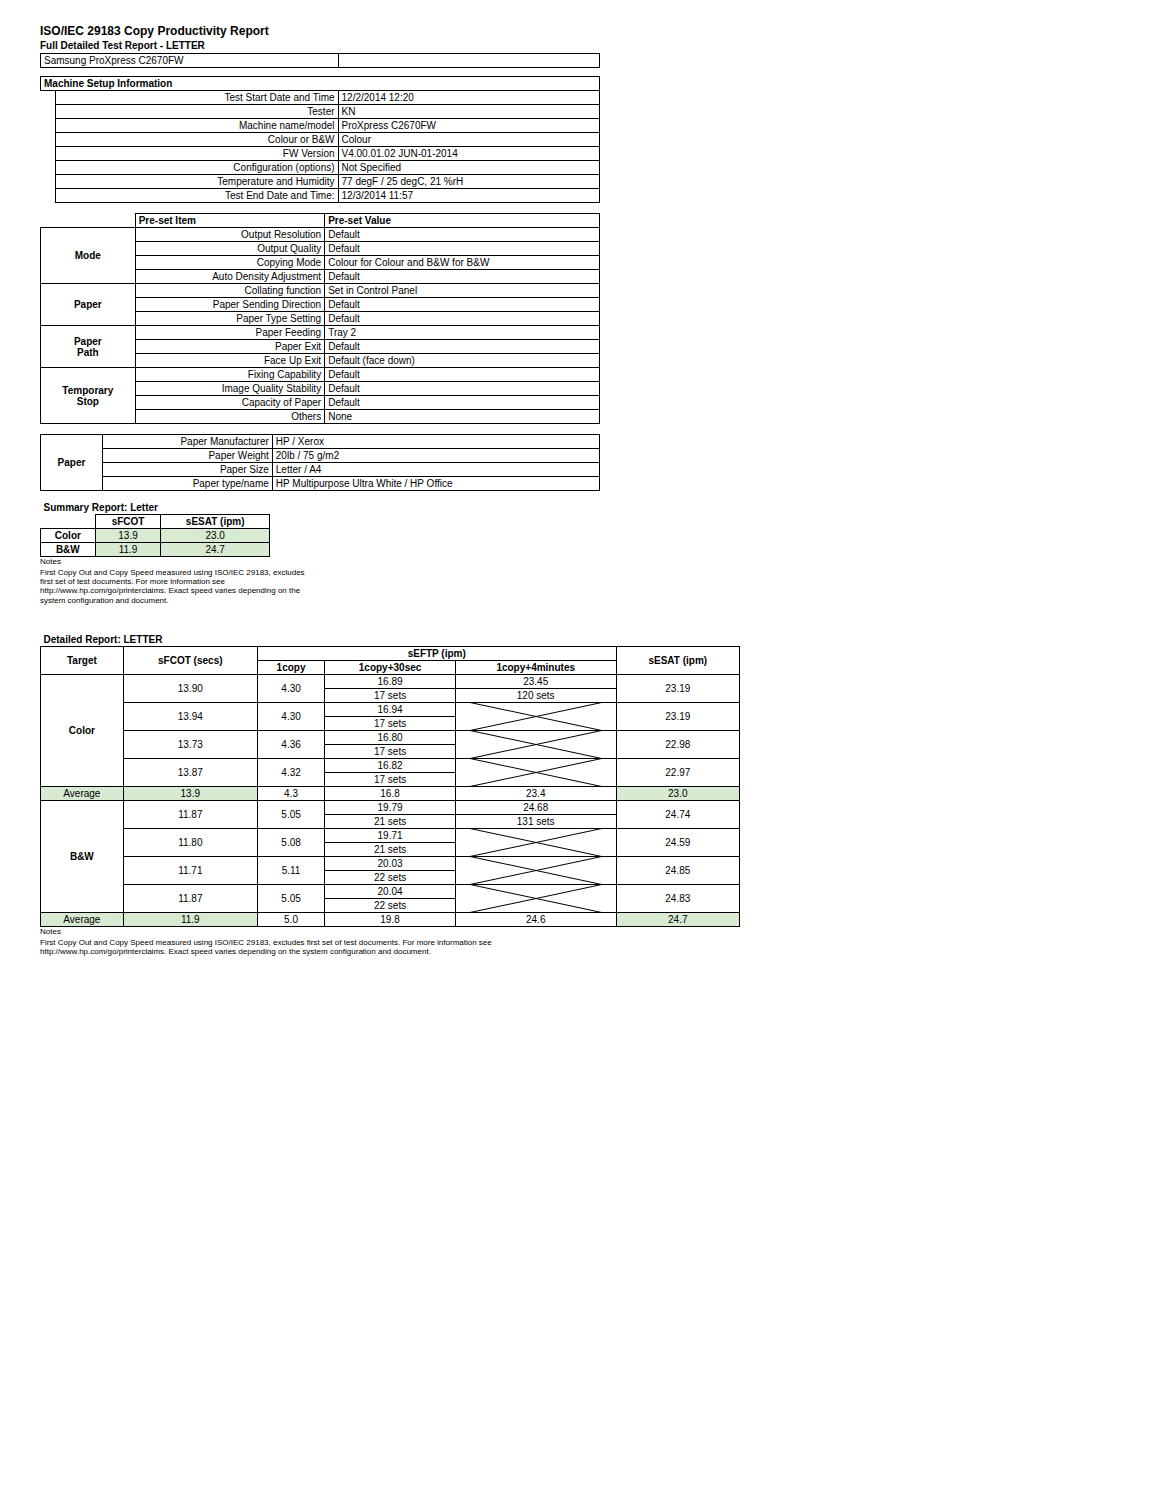ISO/IEC 29183 Copy Productivity Report
Full Detailed Test Report - LETTER
| Samsung ProXpress C2670FW | |
| Machine Setup Information |
| | Test Start Date and Time | 12/2/2014 12:20 |
| | Tester | KN |
| | Machine name/model | ProXpress C2670FW |
| | Colour or B&W | Colour |
| | FW Version | V4.00.01.02 JUN-01-2014 |
| | Configuration (options) | Not Specified |
| | Temperature and Humidity | 77 degF / 25 degC, 21 %rH |
| | Test End Date and Time: | 12/3/2014 11:57 |
| | Pre-set Item | Pre-set Value |
| Mode | Output Resolution | Default |
| Output Quality | Default |
| Copying Mode | Colour for Colour and B&W for B&W |
| Auto Density Adjustment | Default |
| Paper | Collating function | Set in Control Panel |
| Paper Sending Direction | Default |
| Paper Type Setting | Default |
| Paper Path | Paper Feeding | Tray 2 |
| Paper Exit | Default |
| Face Up Exit | Default (face down) |
| Temporary Stop | Fixing Capability | Default |
| Image Quality Stability | Default |
| Capacity of Paper | Default |
| Others | None |
| Paper | Paper Manufacturer | HP / Xerox |
| Paper Weight | 20lb / 75 g/m2 |
| Paper Size | Letter / A4 |
| Paper type/name | HP Multipurpose Ultra White / HP Office |
| Summary Report: Letter |
| | sFCOT | sESAT (ipm) |
| Color | 13.9 | 23.0 |
| B&W | 11.9 | 24.7 |
Notes
First Copy Out and Copy Speed measured using ISO/IEC 29183, excludes
first set of test documents. For more information see
http://www.hp.com/go/printerclaims. Exact speed varies depending on the
system configuration and document.
| Detailed Report: LETTER |
| Target | sFCOT (secs) | sEFTP (ipm) | sESAT (ipm) |
| 1copy | 1copy+30sec | 1copy+4minutes |
| Color | 13.90 | 4.30 | 16.89 | 23.45 | 23.19 |
| 17 sets | 120 sets |
| 13.94 | 4.30 | 16.94 | | 23.19 |
| 17 sets |
| 13.73 | 4.36 | 16.80 | | 22.98 |
| 17 sets |
| 13.87 | 4.32 | 16.82 | | 22.97 |
| 17 sets |
| Average | 13.9 | 4.3 | 16.8 | 23.4 | 23.0 |
| B&W | 11.87 | 5.05 | 19.79 | 24.68 | 24.74 |
| 21 sets | 131 sets |
| 11.80 | 5.08 | 19.71 | | 24.59 |
| 21 sets |
| 11.71 | 5.11 | 20.03 | | 24.85 |
| 22 sets |
| 11.87 | 5.05 | 20.04 | | 24.83 |
| 22 sets |
| Average | 11.9 | 5.0 | 19.8 | 24.6 | 24.7 |
Notes
First Copy Out and Copy Speed measured using ISO/IEC 29183, excludes first set of test documents. For more information see
http://www.hp.com/go/printerclaims. Exact speed varies depending on the system configuration and document.